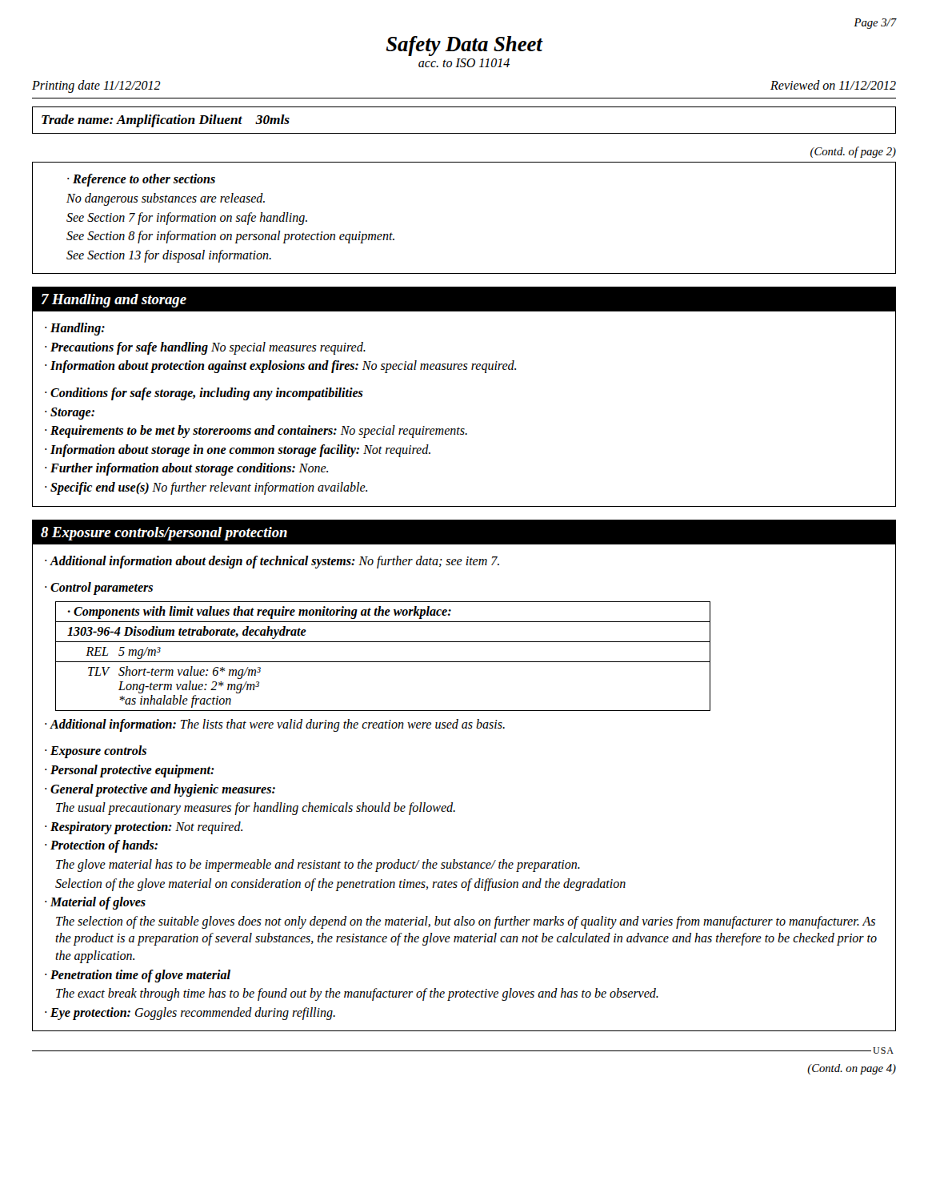Page 3/7
Safety Data Sheet
acc. to ISO 11014
Printing date 11/12/2012 Reviewed on 11/12/2012
Trade name: Amplification Diluent 30mls
(Contd. of page 2)
· Reference to other sections
No dangerous substances are released.
See Section 7 for information on safe handling.
See Section 8 for information on personal protection equipment.
See Section 13 for disposal information.
7 Handling and storage
· Handling:
· Precautions for safe handling No special measures required.
· Information about protection against explosions and fires: No special measures required.
· Conditions for safe storage, including any incompatibilities
· Storage:
· Requirements to be met by storerooms and containers: No special requirements.
· Information about storage in one common storage facility: Not required.
· Further information about storage conditions: None.
· Specific end use(s) No further relevant information available.
8 Exposure controls/personal protection
· Additional information about design of technical systems: No further data; see item 7.
· Control parameters
| · Components with limit values that require monitoring at the workplace: |
| 1303-96-4 Disodium tetraborate, decahydrate |
| REL | 5 mg/m³ |
| TLV | Short-term value: 6* mg/m³ Long-term value: 2* mg/m³ *as inhalable fraction |
· Additional information: The lists that were valid during the creation were used as basis.
· Exposure controls
· Personal protective equipment:
· General protective and hygienic measures:
The usual precautionary measures for handling chemicals should be followed.
· Respiratory protection: Not required.
· Protection of hands:
The glove material has to be impermeable and resistant to the product/ the substance/ the preparation.
Selection of the glove material on consideration of the penetration times, rates of diffusion and the degradation
· Material of gloves
The selection of the suitable gloves does not only depend on the material, but also on further marks of quality and varies from manufacturer to manufacturer. As the product is a preparation of several substances, the resistance of the glove material can not be calculated in advance and has therefore to be checked prior to the application.
· Penetration time of glove material
The exact break through time has to be found out by the manufacturer of the protective gloves and has to be observed.
· Eye protection: Goggles recommended during refilling.
USA
(Contd. on page 4)